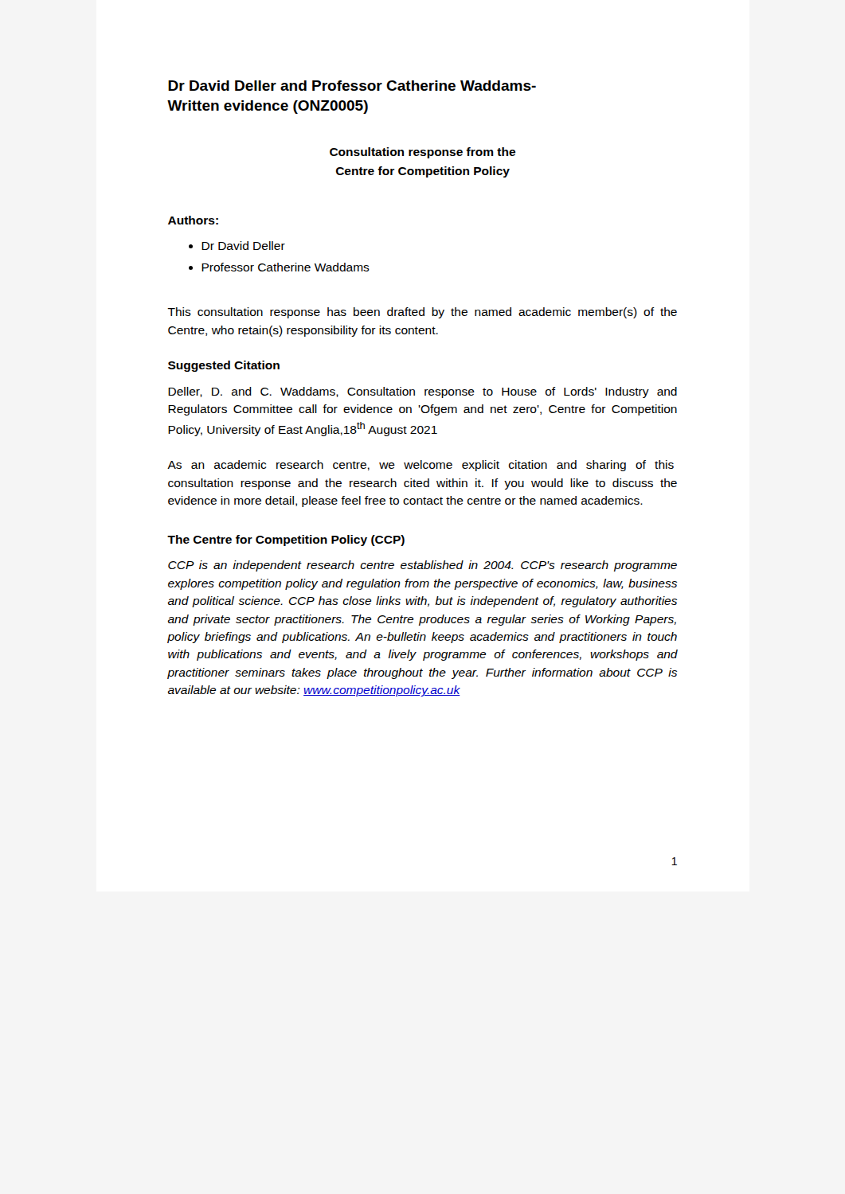Dr David Deller and Professor Catherine Waddams-
Written evidence (ONZ0005)
Consultation response from the
Centre for Competition Policy
Authors:
Dr David Deller
Professor Catherine Waddams
This consultation response has been drafted by the named academic member(s) of the Centre, who retain(s) responsibility for its content.
Suggested Citation
Deller, D. and C. Waddams, Consultation response to House of Lords' Industry and Regulators Committee call for evidence on 'Ofgem and net zero', Centre for Competition Policy, University of East Anglia,18th August 2021
As an academic research centre, we welcome explicit citation and sharing of this consultation response and the research cited within it. If you would like to discuss the evidence in more detail, please feel free to contact the centre or the named academics.
The Centre for Competition Policy (CCP)
CCP is an independent research centre established in 2004. CCP's research programme explores competition policy and regulation from the perspective of economics, law, business and political science. CCP has close links with, but is independent of, regulatory authorities and private sector practitioners. The Centre produces a regular series of Working Papers, policy briefings and publications. An e-bulletin keeps academics and practitioners in touch with publications and events, and a lively programme of conferences, workshops and practitioner seminars takes place throughout the year. Further information about CCP is available at our website: www.competitionpolicy.ac.uk
1